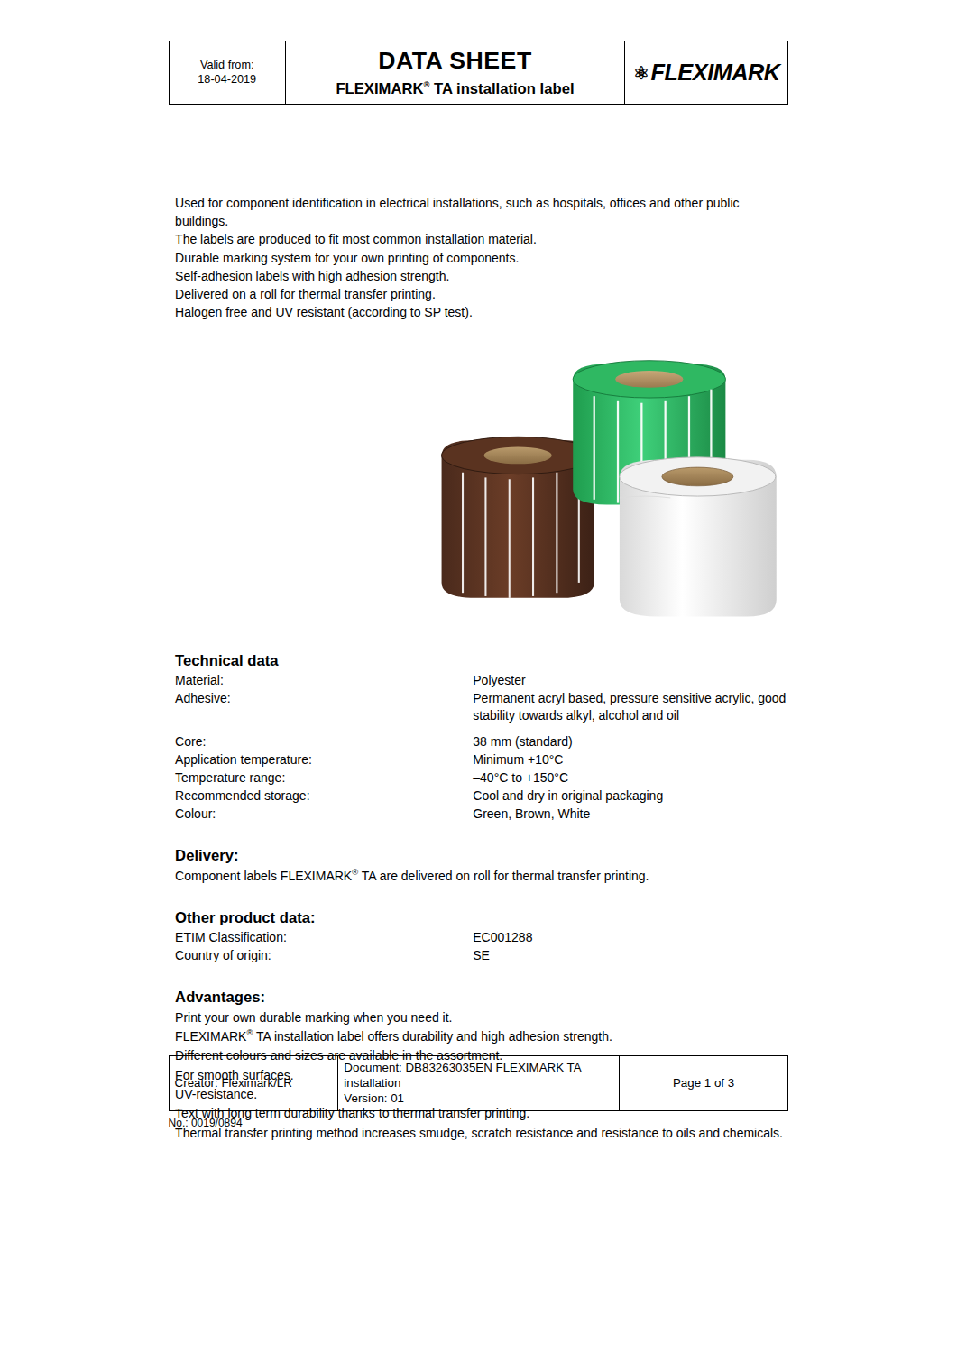| Valid from: 18-04-2019 | DATA SHEET FLEXIMARK ® TA installation label | ⚛ FLEXIMARK |
Used for component identification in electrical installations, such as hospitals, offices and other public buildings.
The labels are produced to fit most common installation material.
Durable marking system for your own printing of components.
Self-adhesion labels with high adhesion strength.
Delivered on a roll for thermal transfer printing.
Halogen free and UV resistant (according to SP test).
Technical data
| Material: | Polyester |
| Adhesive: | Permanent acryl based, pressure sensitive acrylic, good stability towards alkyl, alcohol and oil |
| Core: | 38 mm (standard) |
| Application temperature: | Minimum +10°C |
| Temperature range: | –40°C to +150°C |
| Recommended storage: | Cool and dry in original packaging |
| Colour: | Green, Brown, White |
Delivery:
Component labels FLEXIMARK® TA are delivered on roll for thermal transfer printing.
Other product data:
| ETIM Classification: | EC001288 |
| Country of origin: | SE |
Advantages:
Print your own durable marking when you need it.
FLEXIMARK® TA installation label offers durability and high adhesion strength.
Different colours and sizes are available in the assortment.
For smooth surfaces.
UV-resistance.
Text with long term durability thanks to thermal transfer printing.
Thermal transfer printing method increases smudge, scratch resistance and resistance to oils and chemicals.
| Creator: Fleximark/LR | Document: DB83263035EN FLEXIMARK TA installation Version: 01 | Page 1 of 3 |
No.: 0019/0894